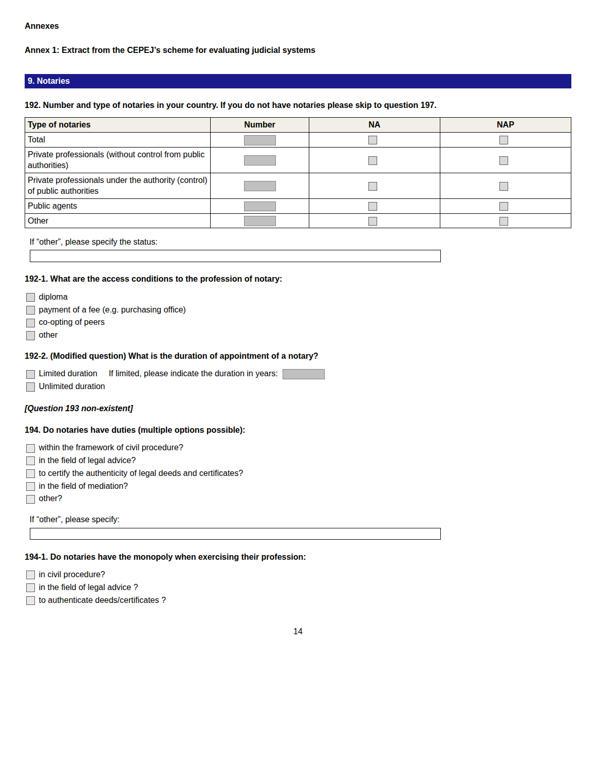Annexes
Annex 1: Extract from the CEPEJ’s scheme for evaluating judicial systems
9. Notaries
192. Number and type of notaries in your country. If you do not have notaries please skip to question 197.
| Type of notaries | Number | NA | NAP |
| --- | --- | --- | --- |
| Total | | | |
| Private professionals (without control from public authorities) | | | |
| Private professionals under the authority (control) of public authorities | | | |
| Public agents | | | |
| Other | | | |
If “other”, please specify the status:
192-1. What are the access conditions to the profession of notary:
diploma
payment of a fee (e.g. purchasing office)
co-opting of peers
other
192-2. (Modified question) What is the duration of appointment of a notary?
Limited duration If limited, please indicate the duration in years:
Unlimited duration
[Question 193 non-existent]
194. Do notaries have duties (multiple options possible):
within the framework of civil procedure?
in the field of legal advice?
to certify the authenticity of legal deeds and certificates?
in the field of mediation?
other?
If “other”, please specify:
194-1. Do notaries have the monopoly when exercising their profession:
in civil procedure?
in the field of legal advice ?
to authenticate deeds/certificates ?
14